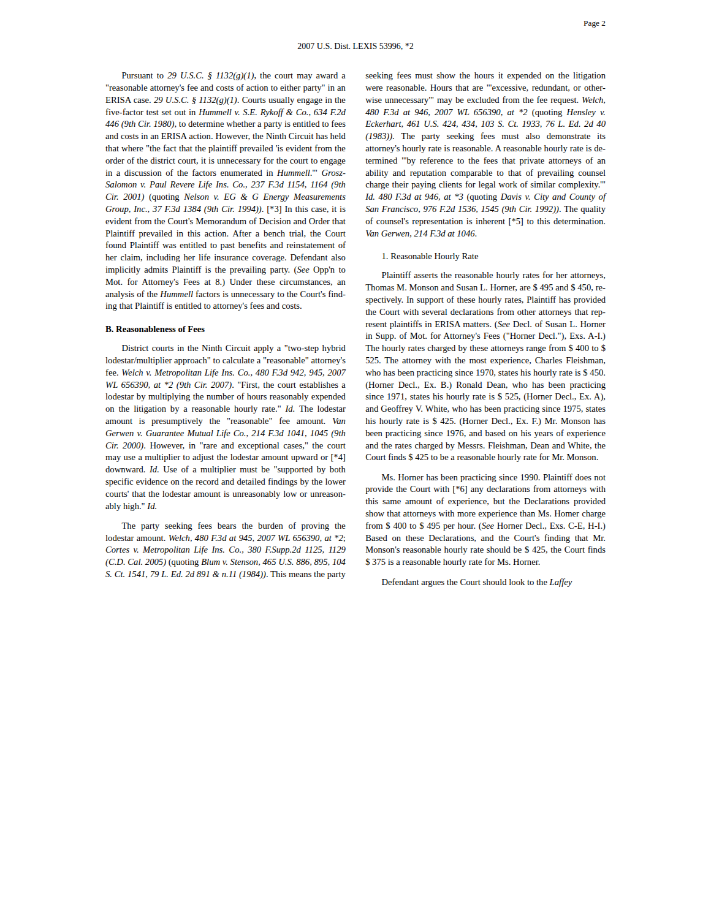Page 2
2007 U.S. Dist. LEXIS 53996, *2
Pursuant to 29 U.S.C. § 1132(g)(1), the court may award a "reasonable attorney's fee and costs of action to either party" in an ERISA case. 29 U.S.C. § 1132(g)(1). Courts usually engage in the five-factor test set out in Hummell v. S.E. Rykoff & Co., 634 F.2d 446 (9th Cir. 1980), to determine whether a party is entitled to fees and costs in an ERISA action. However, the Ninth Circuit has held that where "the fact that the plaintiff prevailed 'is evident from the order of the district court, it is unnecessary for the court to engage in a discussion of the factors enumerated in Hummell.'" Grosz-Salomon v. Paul Revere Life Ins. Co., 237 F.3d 1154, 1164 (9th Cir. 2001) (quoting Nelson v. EG & G Energy Measurements Group, Inc., 37 F.3d 1384 (9th Cir. 1994)). [*3] In this case, it is evident from the Court's Memorandum of Decision and Order that Plaintiff prevailed in this action. After a bench trial, the Court found Plaintiff was entitled to past benefits and reinstatement of her claim, including her life insurance coverage. Defendant also implicitly admits Plaintiff is the prevailing party. (See Opp'n to Mot. for Attorney's Fees at 8.) Under these circumstances, an analysis of the Hummell factors is unnecessary to the Court's finding that Plaintiff is entitled to attorney's fees and costs.
B. Reasonableness of Fees
District courts in the Ninth Circuit apply a "two-step hybrid lodestar/multiplier approach" to calculate a "reasonable" attorney's fee. Welch v. Metropolitan Life Ins. Co., 480 F.3d 942, 945, 2007 WL 656390, at *2 (9th Cir. 2007). "First, the court establishes a lodestar by multiplying the number of hours reasonably expended on the litigation by a reasonable hourly rate." Id. The lodestar amount is presumptively the "reasonable" fee amount. Van Gerwen v. Guarantee Mutual Life Co., 214 F.3d 1041, 1045 (9th Cir. 2000). However, in "rare and exceptional cases," the court may use a multiplier to adjust the lodestar amount upward or [*4] downward. Id. Use of a multiplier must be "supported by both specific evidence on the record and detailed findings by the lower courts' that the lodestar amount is unreasonably low or unreasonably high." Id.
The party seeking fees bears the burden of proving the lodestar amount. Welch, 480 F.3d at 945, 2007 WL 656390, at *2; Cortes v. Metropolitan Life Ins. Co., 380 F.Supp.2d 1125, 1129 (C.D. Cal. 2005) (quoting Blum v. Stenson, 465 U.S. 886, 895, 104 S. Ct. 1541, 79 L. Ed. 2d 891 & n.11 (1984)). This means the party seeking fees must show the hours it expended on the litigation were reasonable. Hours that are "'excessive, redundant, or otherwise unnecessary'" may be excluded from the fee request. Welch, 480 F.3d at 946, 2007 WL 656390, at *2 (quoting Hensley v. Eckerhart, 461 U.S. 424, 434, 103 S. Ct. 1933, 76 L. Ed. 2d 40 (1983)). The party seeking fees must also demonstrate its attorney's hourly rate is reasonable. A reasonable hourly rate is determined "'by reference to the fees that private attorneys of an ability and reputation comparable to that of prevailing counsel charge their paying clients for legal work of similar complexity.'" Id. 480 F.3d at 946, at *3 (quoting Davis v. City and County of San Francisco, 976 F.2d 1536, 1545 (9th Cir. 1992)). The quality of counsel's representation is inherent [*5] to this determination. Van Gerwen, 214 F.3d at 1046.
1. Reasonable Hourly Rate
Plaintiff asserts the reasonable hourly rates for her attorneys, Thomas M. Monson and Susan L. Horner, are $ 495 and $ 450, respectively. In support of these hourly rates, Plaintiff has provided the Court with several declarations from other attorneys that represent plaintiffs in ERISA matters. (See Decl. of Susan L. Horner in Supp. of Mot. for Attorney's Fees ("Horner Decl."), Exs. A-I.) The hourly rates charged by these attorneys range from $ 400 to $ 525. The attorney with the most experience, Charles Fleishman, who has been practicing since 1970, states his hourly rate is $ 450. (Horner Decl., Ex. B.) Ronald Dean, who has been practicing since 1971, states his hourly rate is $ 525, (Horner Decl., Ex. A), and Geoffrey V. White, who has been practicing since 1975, states his hourly rate is $ 425. (Horner Decl., Ex. F.) Mr. Monson has been practicing since 1976, and based on his years of experience and the rates charged by Messrs. Fleishman, Dean and White, the Court finds $ 425 to be a reasonable hourly rate for Mr. Monson.
Ms. Horner has been practicing since 1990. Plaintiff does not provide the Court with [*6] any declarations from attorneys with this same amount of experience, but the Declarations provided show that attorneys with more experience than Ms. Homer charge from $ 400 to $ 495 per hour. (See Horner Decl., Exs. C-E, H-I.) Based on these Declarations, and the Court's finding that Mr. Monson's reasonable hourly rate should be $ 425, the Court finds $ 375 is a reasonable hourly rate for Ms. Horner.
Defendant argues the Court should look to the Laffey